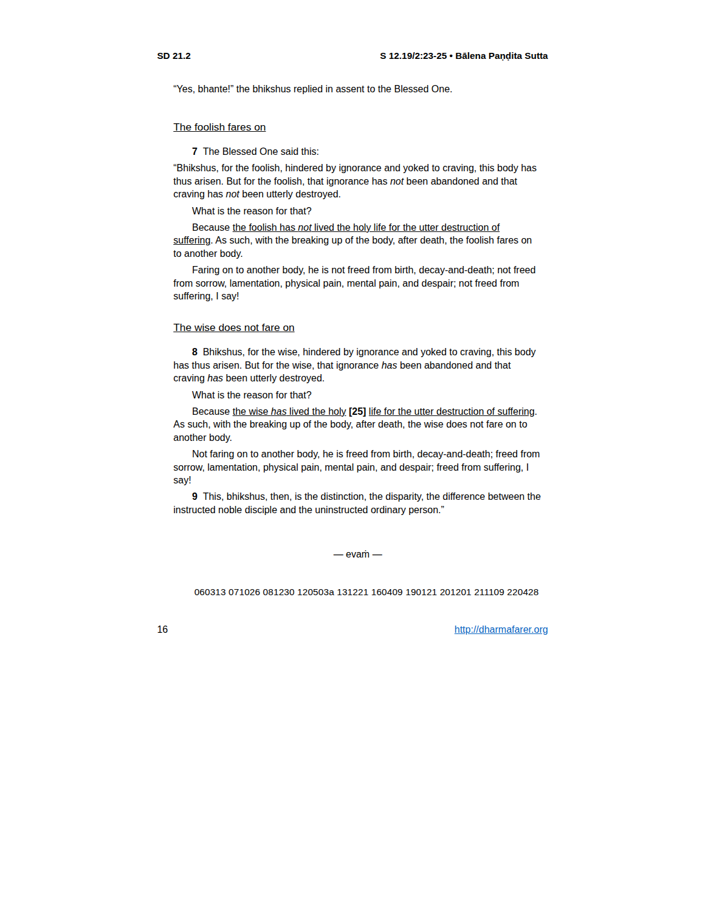SD 21.2
S 12.19/2:23-25 • Bālena Paṇḍita Sutta
“Yes, bhante!” the bhikshus replied in assent to the Blessed One.
The foolish fares on
7 The Blessed One said this:
“Bhikshus, for the foolish, hindered by ignorance and yoked to craving, this body has thus arisen. But for the foolish, that ignorance has not been abandoned and that craving has not been utterly destroyed.
What is the reason for that?
Because the foolish has not lived the holy life for the utter destruction of suffering. As such, with the breaking up of the body, after death, the foolish fares on to another body.
Faring on to another body, he is not freed from birth, decay-and-death; not freed from sorrow, lamentation, physical pain, mental pain, and despair; not freed from suffering, I say!
The wise does not fare on
8 Bhikshus, for the wise, hindered by ignorance and yoked to craving, this body has thus arisen. But for the wise, that ignorance has been abandoned and that craving has been utterly destroyed.
What is the reason for that?
Because the wise has lived the holy [25] life for the utter destruction of suffering. As such, with the breaking up of the body, after death, the wise does not fare on to another body.
Not faring on to another body, he is freed from birth, decay-and-death; freed from sorrow, lamentation, physical pain, mental pain, and despair; freed from suffering, I say!
9 This, bhikshus, then, is the distinction, the disparity, the difference between the instructed noble disciple and the uninstructed ordinary person.”
— evaṁ —
060313 071026 081230 120503a 131221 160409 190121 201201 211109 220428
16
http://dharmafarer.org